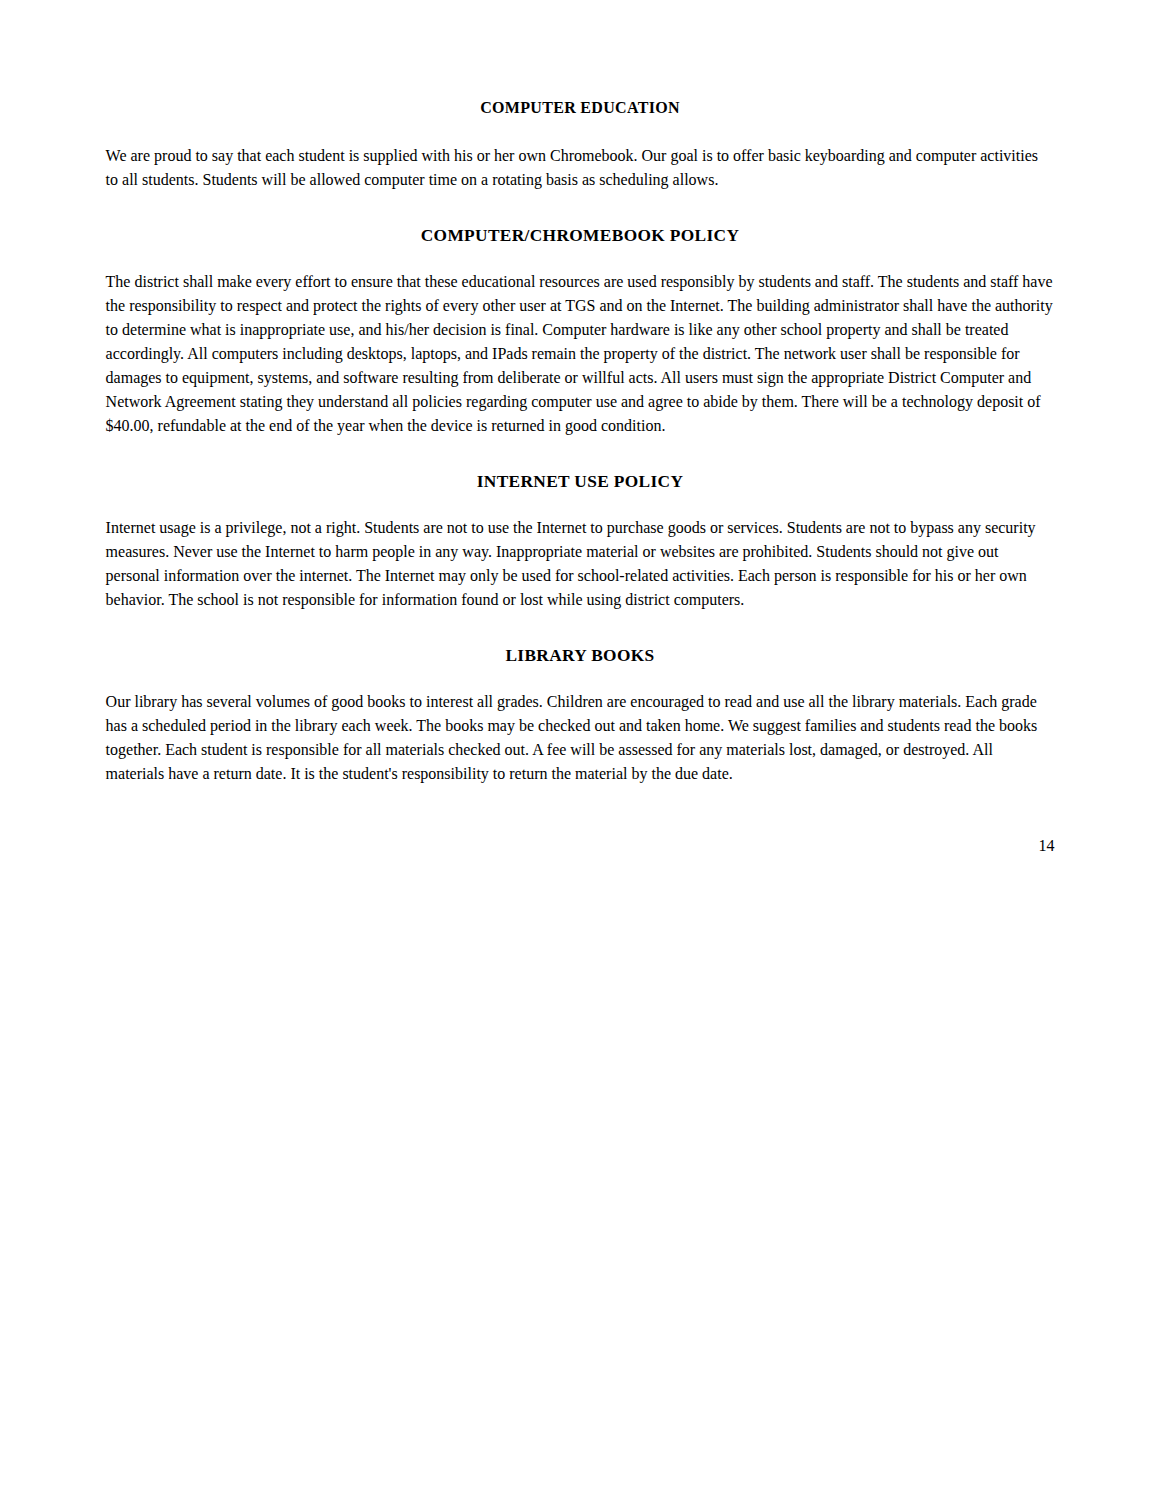COMPUTER EDUCATION
We are proud to say that each student is supplied with his or her own Chromebook. Our goal is to offer basic keyboarding and computer activities to all students. Students will be allowed computer time on a rotating basis as scheduling allows.
COMPUTER/CHROMEBOOK POLICY
The district shall make every effort to ensure that these educational resources are used responsibly by students and staff. The students and staff have the responsibility to respect and protect the rights of every other user at TGS and on the Internet. The building administrator shall have the authority to determine what is inappropriate use, and his/her decision is final. Computer hardware is like any other school property and shall be treated accordingly. All computers including desktops, laptops, and IPads remain the property of the district. The network user shall be responsible for damages to equipment, systems, and software resulting from deliberate or willful acts. All users must sign the appropriate District Computer and Network Agreement stating they understand all policies regarding computer use and agree to abide by them. There will be a technology deposit of $40.00, refundable at the end of the year when the device is returned in good condition.
INTERNET USE POLICY
Internet usage is a privilege, not a right. Students are not to use the Internet to purchase goods or services. Students are not to bypass any security measures. Never use the Internet to harm people in any way. Inappropriate material or websites are prohibited. Students should not give out personal information over the internet. The Internet may only be used for school-related activities. Each person is responsible for his or her own behavior. The school is not responsible for information found or lost while using district computers.
LIBRARY BOOKS
Our library has several volumes of good books to interest all grades. Children are encouraged to read and use all the library materials. Each grade has a scheduled period in the library each week. The books may be checked out and taken home. We suggest families and students read the books together. Each student is responsible for all materials checked out. A fee will be assessed for any materials lost, damaged, or destroyed. All materials have a return date. It is the student's responsibility to return the material by the due date.
14